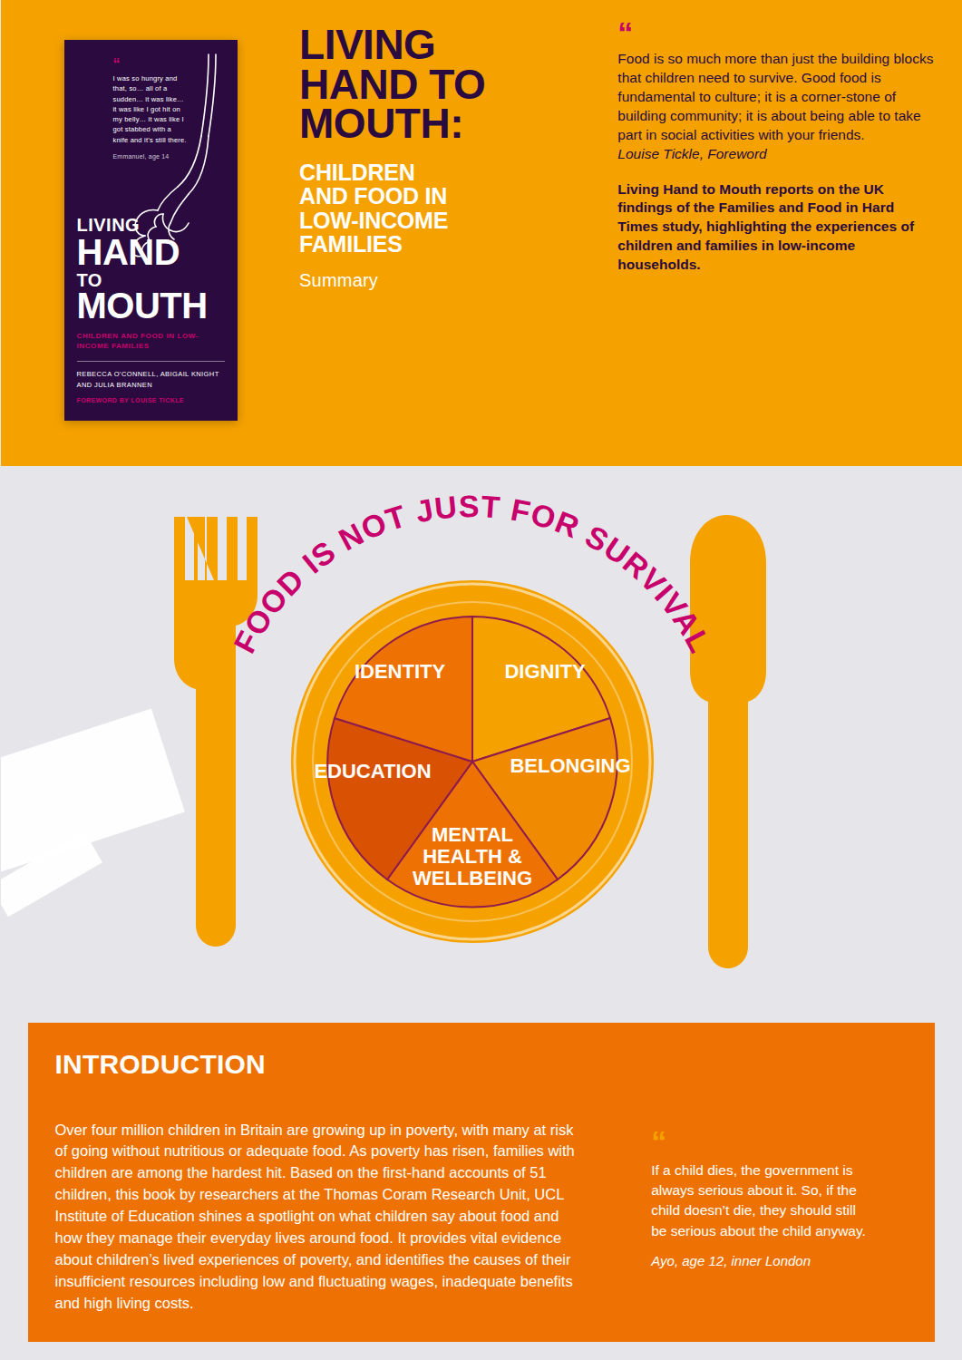“ I was so hungry and that, so… all of a sudden… it was like… it was like I got hit on my belly… it was like I got stabbed with a knife and it’s still there.
Emmanuel, age 14
LIVING
HAND
TO
MOUTH
Children and food in low-income families
Rebecca O’Connell, Abigail Knight
and Julia Brannen
Foreword by Louise Tickle
Living
Hand to
Mouth:
Children
and food in
low-income
families
Summary
“
Food is so much more than just the building blocks that children need to survive. Good food is fundamental to culture; it is a corner-stone of building community; it is about being able to take part in social activities with your friends.
Louise Tickle, Foreword
Living Hand to Mouth reports on the UK findings of the Families and Food in Hard Times study, highlighting the experiences of children and families in low-income households.
Food is not just for survival A plate illustrated as a pie chart with five segments labelled Identity, Dignity, Belonging, Mental health and wellbeing, and Education, flanked by a fork and a knife. DIGNITY BELONGING MENTAL HEALTH & WELLBEING EDUCATION IDENTITY FOOD IS NOT JUST FOR SURVIVAL
Introduction
Over four million children in Britain are growing up in poverty, with many at risk of going without nutritious or adequate food. As poverty has risen, families with children are among the hardest hit. Based on the first-hand accounts of 51 children, this book by researchers at the Thomas Coram Research Unit, UCL Institute of Education shines a spotlight on what children say about food and how they manage their everyday lives around food. It provides vital evidence about children’s lived experiences of poverty, and identifies the causes of their insufficient resources including low and fluctuating wages, inadequate benefits and high living costs.
“
If a child dies, the government is always serious about it. So, if the child doesn’t die, they should still be serious about the child anyway.
Ayo, age 12, inner London